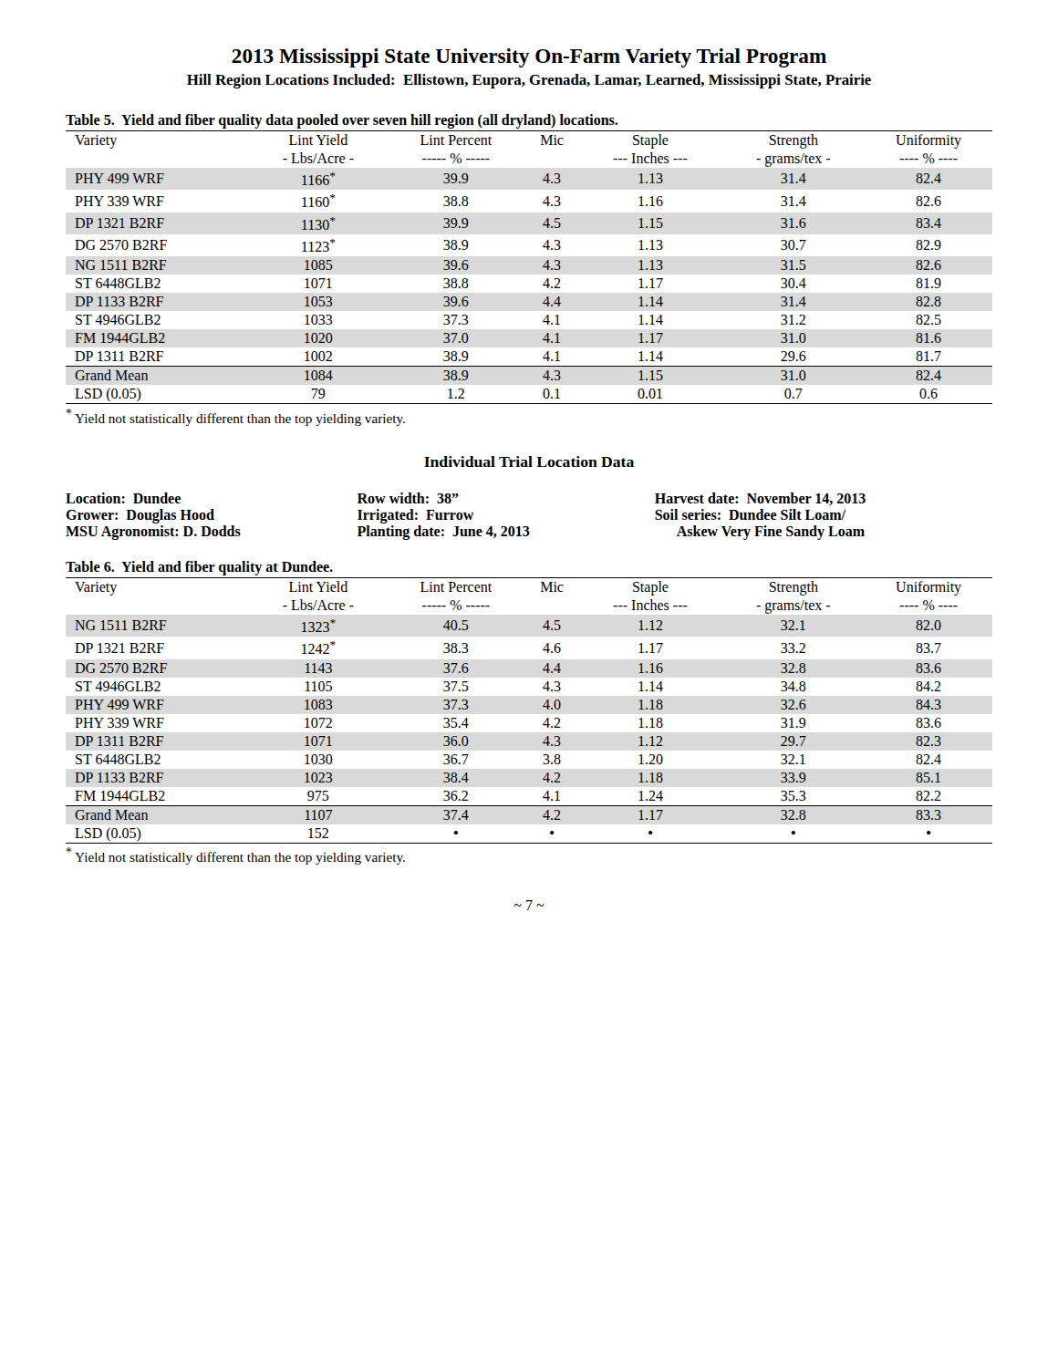2013 Mississippi State University On-Farm Variety Trial Program
Hill Region Locations Included: Ellistown, Eupora, Grenada, Lamar, Learned, Mississippi State, Prairie
Table 5. Yield and fiber quality data pooled over seven hill region (all dryland) locations.
| Variety | Lint Yield | Lint Percent | Mic | Staple | Strength | Uniformity |
| --- | --- | --- | --- | --- | --- | --- |
| | - Lbs/Acre - | ----- % ----- | | --- Inches --- | - grams/tex - | ---- % ---- |
| PHY 499 WRF | 1166 * | 39.9 | 4.3 | 1.13 | 31.4 | 82.4 |
| PHY 339 WRF | 1160 * | 38.8 | 4.3 | 1.16 | 31.4 | 82.6 |
| DP 1321 B2RF | 1130 * | 39.9 | 4.5 | 1.15 | 31.6 | 83.4 |
| DG 2570 B2RF | 1123 * | 38.9 | 4.3 | 1.13 | 30.7 | 82.9 |
| NG 1511 B2RF | 1085 | 39.6 | 4.3 | 1.13 | 31.5 | 82.6 |
| ST 6448GLB2 | 1071 | 38.8 | 4.2 | 1.17 | 30.4 | 81.9 |
| DP 1133 B2RF | 1053 | 39.6 | 4.4 | 1.14 | 31.4 | 82.8 |
| ST 4946GLB2 | 1033 | 37.3 | 4.1 | 1.14 | 31.2 | 82.5 |
| FM 1944GLB2 | 1020 | 37.0 | 4.1 | 1.17 | 31.0 | 81.6 |
| DP 1311 B2RF | 1002 | 38.9 | 4.1 | 1.14 | 29.6 | 81.7 |
| Grand Mean | 1084 | 38.9 | 4.3 | 1.15 | 31.0 | 82.4 |
| LSD (0.05) | 79 | 1.2 | 0.1 | 0.01 | 0.7 | 0.6 |
* Yield not statistically different than the top yielding variety.
Individual Trial Location Data
| Location: Dundee | Row width: 38” | Harvest date: November 14, 2013 |
| Grower: Douglas Hood | Irrigated: Furrow | Soil series: Dundee Silt Loam/ |
| MSU Agronomist: D. Dodds | Planting date: June 4, 2013 | Askew Very Fine Sandy Loam |
Table 6. Yield and fiber quality at Dundee.
| Variety | Lint Yield | Lint Percent | Mic | Staple | Strength | Uniformity |
| --- | --- | --- | --- | --- | --- | --- |
| | - Lbs/Acre - | ----- % ----- | | --- Inches --- | - grams/tex - | ---- % ---- |
| NG 1511 B2RF | 1323 * | 40.5 | 4.5 | 1.12 | 32.1 | 82.0 |
| DP 1321 B2RF | 1242 * | 38.3 | 4.6 | 1.17 | 33.2 | 83.7 |
| DG 2570 B2RF | 1143 | 37.6 | 4.4 | 1.16 | 32.8 | 83.6 |
| ST 4946GLB2 | 1105 | 37.5 | 4.3 | 1.14 | 34.8 | 84.2 |
| PHY 499 WRF | 1083 | 37.3 | 4.0 | 1.18 | 32.6 | 84.3 |
| PHY 339 WRF | 1072 | 35.4 | 4.2 | 1.18 | 31.9 | 83.6 |
| DP 1311 B2RF | 1071 | 36.0 | 4.3 | 1.12 | 29.7 | 82.3 |
| ST 6448GLB2 | 1030 | 36.7 | 3.8 | 1.20 | 32.1 | 82.4 |
| DP 1133 B2RF | 1023 | 38.4 | 4.2 | 1.18 | 33.9 | 85.1 |
| FM 1944GLB2 | 975 | 36.2 | 4.1 | 1.24 | 35.3 | 82.2 |
| Grand Mean | 1107 | 37.4 | 4.2 | 1.17 | 32.8 | 83.3 |
| LSD (0.05) | 152 | • | • | • | • | • |
* Yield not statistically different than the top yielding variety.
~ 7 ~